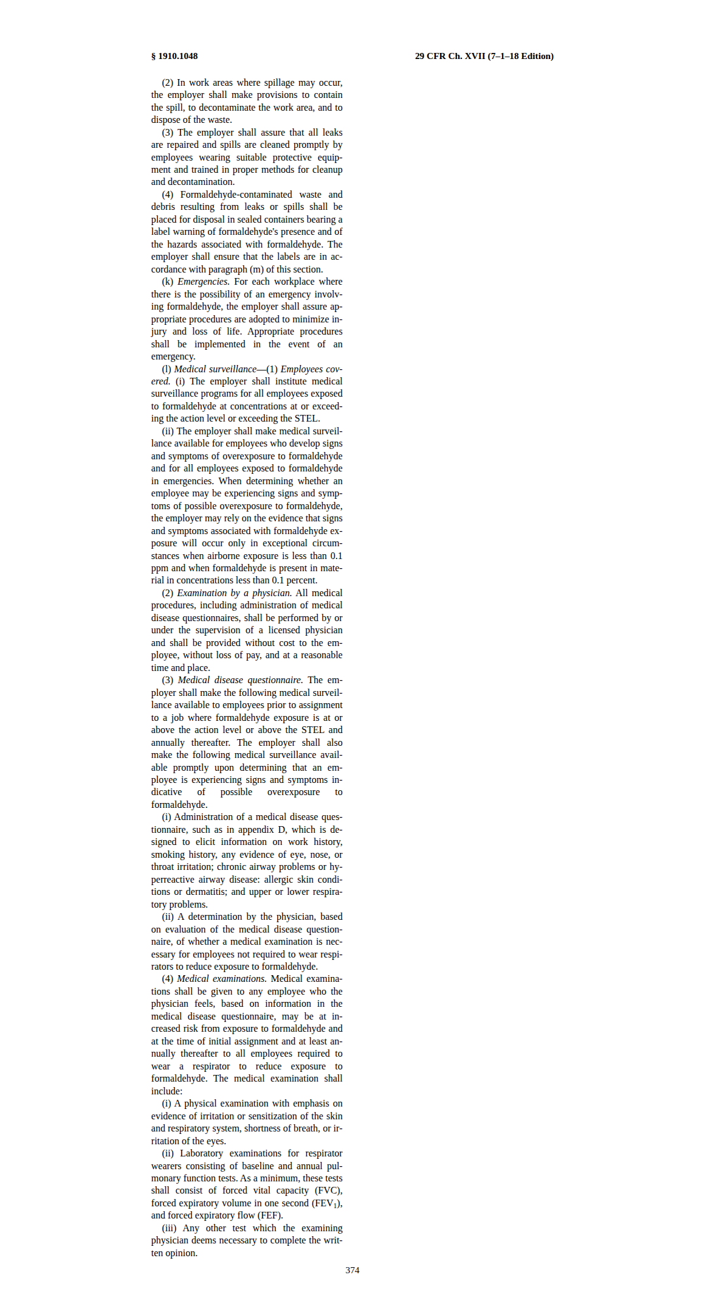§ 1910.1048 29 CFR Ch. XVII (7–1–18 Edition)
(2) In work areas where spillage may occur, the employer shall make provisions to contain the spill, to decontaminate the work area, and to dispose of the waste.
(3) The employer shall assure that all leaks are repaired and spills are cleaned promptly by employees wearing suitable protective equipment and trained in proper methods for cleanup and decontamination.
(4) Formaldehyde-contaminated waste and debris resulting from leaks or spills shall be placed for disposal in sealed containers bearing a label warning of formaldehyde's presence and of the hazards associated with formaldehyde. The employer shall ensure that the labels are in accordance with paragraph (m) of this section.
(k) Emergencies. For each workplace where there is the possibility of an emergency involving formaldehyde, the employer shall assure appropriate procedures are adopted to minimize injury and loss of life. Appropriate procedures shall be implemented in the event of an emergency.
(l) Medical surveillance—(1) Employees covered. (i) The employer shall institute medical surveillance programs for all employees exposed to formaldehyde at concentrations at or exceeding the action level or exceeding the STEL.
(ii) The employer shall make medical surveillance available for employees who develop signs and symptoms of overexposure to formaldehyde and for all employees exposed to formaldehyde in emergencies. When determining whether an employee may be experiencing signs and symptoms of possible overexposure to formaldehyde, the employer may rely on the evidence that signs and symptoms associated with formaldehyde exposure will occur only in exceptional circumstances when airborne exposure is less than 0.1 ppm and when formaldehyde is present in material in concentrations less than 0.1 percent.
(2) Examination by a physician. All medical procedures, including administration of medical disease questionnaires, shall be performed by or under the supervision of a licensed physician and shall be provided without cost to the employee, without loss of pay, and at a reasonable time and place.
(3) Medical disease questionnaire. The employer shall make the following medical surveillance available to employees prior to assignment to a job where formaldehyde exposure is at or above the action level or above the STEL and annually thereafter. The employer shall also make the following medical surveillance available promptly upon determining that an employee is experiencing signs and symptoms indicative of possible overexposure to formaldehyde.
(i) Administration of a medical disease questionnaire, such as in appendix D, which is designed to elicit information on work history, smoking history, any evidence of eye, nose, or throat irritation; chronic airway problems or hyperreactive airway disease: allergic skin conditions or dermatitis; and upper or lower respiratory problems.
(ii) A determination by the physician, based on evaluation of the medical disease questionnaire, of whether a medical examination is necessary for employees not required to wear respirators to reduce exposure to formaldehyde.
(4) Medical examinations. Medical examinations shall be given to any employee who the physician feels, based on information in the medical disease questionnaire, may be at increased risk from exposure to formaldehyde and at the time of initial assignment and at least annually thereafter to all employees required to wear a respirator to reduce exposure to formaldehyde. The medical examination shall include:
(i) A physical examination with emphasis on evidence of irritation or sensitization of the skin and respiratory system, shortness of breath, or irritation of the eyes.
(ii) Laboratory examinations for respirator wearers consisting of baseline and annual pulmonary function tests. As a minimum, these tests shall consist of forced vital capacity (FVC), forced expiratory volume in one second (FEV1), and forced expiratory flow (FEF).
(iii) Any other test which the examining physician deems necessary to complete the written opinion.
374